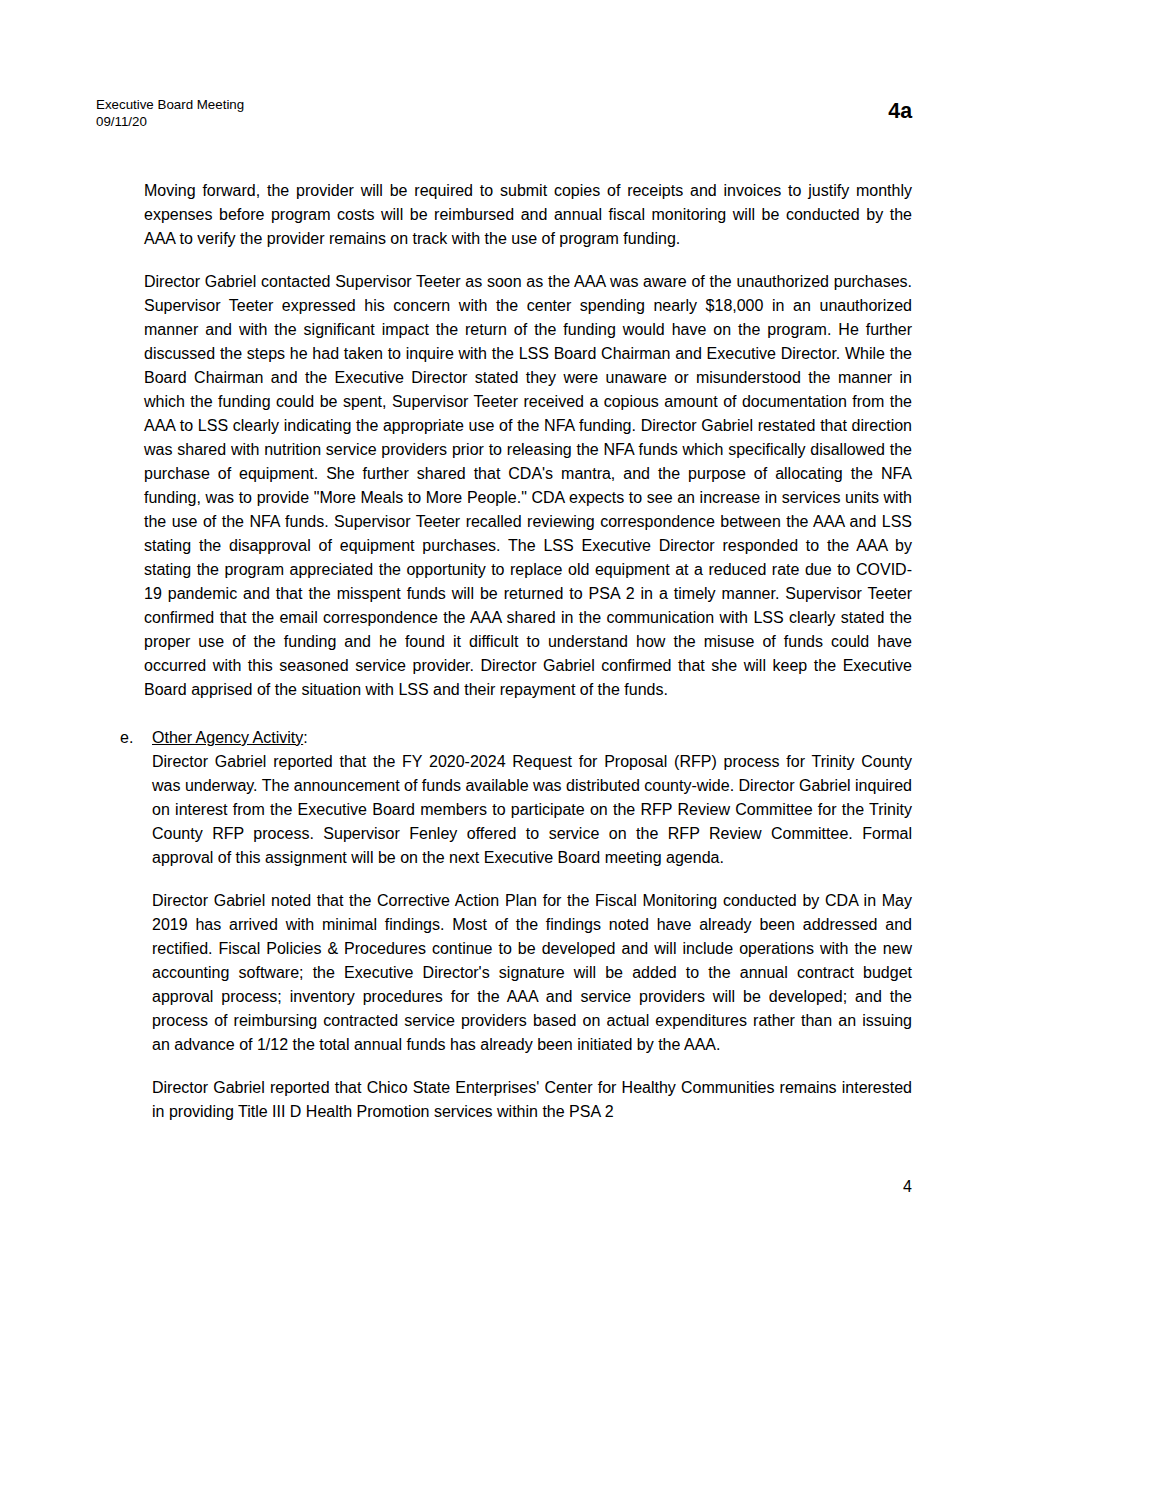Executive Board Meeting
09/11/20
4a
Moving forward, the provider will be required to submit copies of receipts and invoices to justify monthly expenses before program costs will be reimbursed and annual fiscal monitoring will be conducted by the AAA to verify the provider remains on track with the use of program funding.
Director Gabriel contacted Supervisor Teeter as soon as the AAA was aware of the unauthorized purchases. Supervisor Teeter expressed his concern with the center spending nearly $18,000 in an unauthorized manner and with the significant impact the return of the funding would have on the program. He further discussed the steps he had taken to inquire with the LSS Board Chairman and Executive Director. While the Board Chairman and the Executive Director stated they were unaware or misunderstood the manner in which the funding could be spent, Supervisor Teeter received a copious amount of documentation from the AAA to LSS clearly indicating the appropriate use of the NFA funding. Director Gabriel restated that direction was shared with nutrition service providers prior to releasing the NFA funds which specifically disallowed the purchase of equipment. She further shared that CDA's mantra, and the purpose of allocating the NFA funding, was to provide "More Meals to More People." CDA expects to see an increase in services units with the use of the NFA funds. Supervisor Teeter recalled reviewing correspondence between the AAA and LSS stating the disapproval of equipment purchases. The LSS Executive Director responded to the AAA by stating the program appreciated the opportunity to replace old equipment at a reduced rate due to COVID-19 pandemic and that the misspent funds will be returned to PSA 2 in a timely manner. Supervisor Teeter confirmed that the email correspondence the AAA shared in the communication with LSS clearly stated the proper use of the funding and he found it difficult to understand how the misuse of funds could have occurred with this seasoned service provider. Director Gabriel confirmed that she will keep the Executive Board apprised of the situation with LSS and their repayment of the funds.
e.
Other Agency Activity:
Director Gabriel reported that the FY 2020-2024 Request for Proposal (RFP) process for Trinity County was underway. The announcement of funds available was distributed county-wide. Director Gabriel inquired on interest from the Executive Board members to participate on the RFP Review Committee for the Trinity County RFP process. Supervisor Fenley offered to service on the RFP Review Committee. Formal approval of this assignment will be on the next Executive Board meeting agenda.
Director Gabriel noted that the Corrective Action Plan for the Fiscal Monitoring conducted by CDA in May 2019 has arrived with minimal findings. Most of the findings noted have already been addressed and rectified. Fiscal Policies & Procedures continue to be developed and will include operations with the new accounting software; the Executive Director's signature will be added to the annual contract budget approval process; inventory procedures for the AAA and service providers will be developed; and the process of reimbursing contracted service providers based on actual expenditures rather than an issuing an advance of 1/12 the total annual funds has already been initiated by the AAA.
Director Gabriel reported that Chico State Enterprises' Center for Healthy Communities remains interested in providing Title III D Health Promotion services within the PSA 2
4